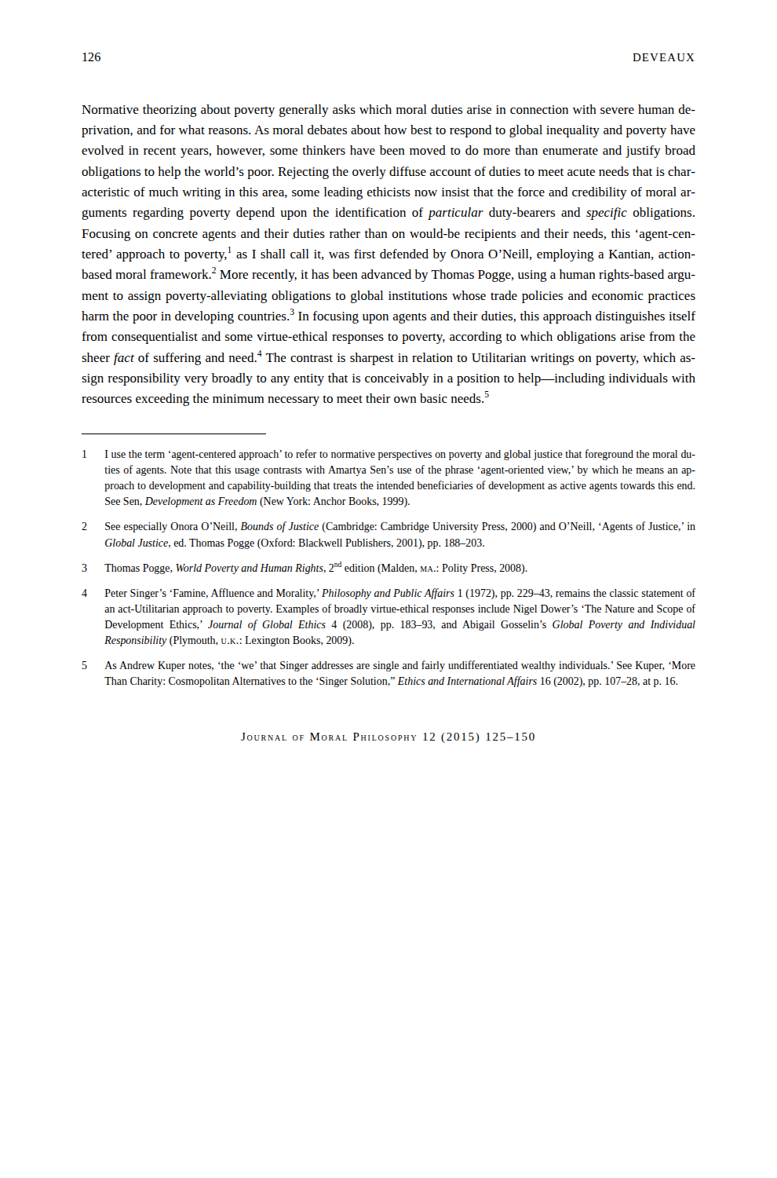126 Deveaux
Normative theorizing about poverty generally asks which moral duties arise in connection with severe human deprivation, and for what reasons. As moral debates about how best to respond to global inequality and poverty have evolved in recent years, however, some thinkers have been moved to do more than enumerate and justify broad obligations to help the world’s poor. Rejecting the overly diffuse account of duties to meet acute needs that is characteristic of much writing in this area, some leading ethicists now insist that the force and credibility of moral arguments regarding poverty depend upon the identification of particular duty-bearers and specific obligations. Focusing on concrete agents and their duties rather than on would-be recipients and their needs, this ‘agent-centered’ approach to poverty,1 as I shall call it, was first defended by Onora O’Neill, employing a Kantian, action-based moral framework.2 More recently, it has been advanced by Thomas Pogge, using a human rights-based argument to assign poverty-alleviating obligations to global institutions whose trade policies and economic practices harm the poor in developing countries.3 In focusing upon agents and their duties, this approach distinguishes itself from consequentialist and some virtue-ethical responses to poverty, according to which obligations arise from the sheer fact of suffering and need.4 The contrast is sharpest in relation to Utilitarian writings on poverty, which assign responsibility very broadly to any entity that is conceivably in a position to help—including individuals with resources exceeding the minimum necessary to meet their own basic needs.5
I use the term ‘agent-centered approach’ to refer to normative perspectives on poverty and global justice that foreground the moral duties of agents. Note that this usage contrasts with Amartya Sen’s use of the phrase ‘agent-oriented view,’ by which he means an approach to development and capability-building that treats the intended beneficiaries of development as active agents towards this end. See Sen, Development as Freedom (New York: Anchor Books, 1999).
See especially Onora O’Neill, Bounds of Justice (Cambridge: Cambridge University Press, 2000) and O’Neill, ‘Agents of Justice,’ in Global Justice, ed. Thomas Pogge (Oxford: Blackwell Publishers, 2001), pp. 188–203.
Thomas Pogge, World Poverty and Human Rights, 2nd edition (Malden, ma.: Polity Press, 2008).
Peter Singer’s ‘Famine, Affluence and Morality,’ Philosophy and Public Affairs 1 (1972), pp. 229–43, remains the classic statement of an act-Utilitarian approach to poverty. Examples of broadly virtue-ethical responses include Nigel Dower’s ‘The Nature and Scope of Development Ethics,’ Journal of Global Ethics 4 (2008), pp. 183–93, and Abigail Gosselin’s Global Poverty and Individual Responsibility (Plymouth, u.k.: Lexington Books, 2009).
As Andrew Kuper notes, ‘the ‘we’ that Singer addresses are single and fairly undifferentiated wealthy individuals.’ See Kuper, ‘More Than Charity: Cosmopolitan Alternatives to the ‘Singer Solution,” Ethics and International Affairs 16 (2002), pp. 107–28, at p. 16.
Journal of Moral Philosophy 12 (2015) 125–150